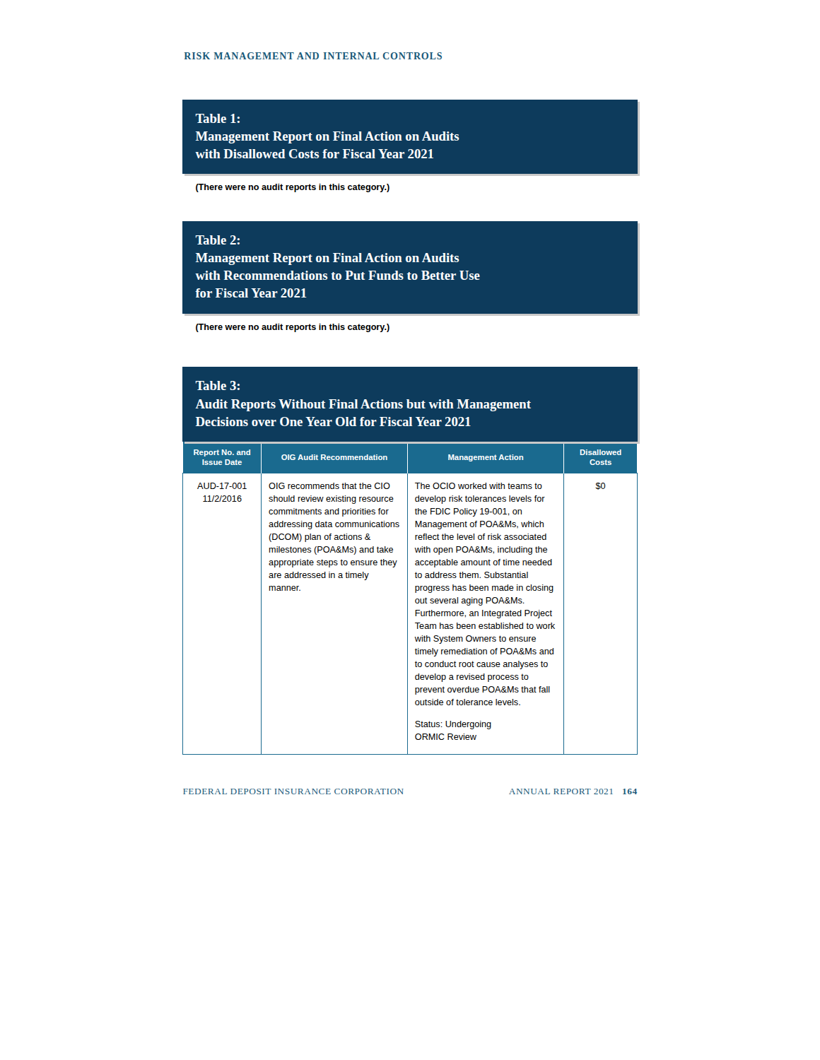Risk Management and Internal Controls
Table 1:
Management Report on Final Action on Audits
with Disallowed Costs for Fiscal Year 2021
(There were no audit reports in this category.)
Table 2:
Management Report on Final Action on Audits
with Recommendations to Put Funds to Better Use
for Fiscal Year 2021
(There were no audit reports in this category.)
Table 3:
Audit Reports Without Final Actions but with Management
Decisions over One Year Old for Fiscal Year 2021
| Report No. and Issue Date | OIG Audit Recommendation | Management Action | Disallowed Costs |
| --- | --- | --- | --- |
| AUD-17-001 11/2/2016 | OIG recommends that the CIO should review existing resource commitments and priorities for addressing data communications (DCOM) plan of actions & milestones (POA&Ms) and take appropriate steps to ensure they are addressed in a timely manner. | The OCIO worked with teams to develop risk tolerances levels for the FDIC Policy 19-001, on Management of POA&Ms, which reflect the level of risk associated with open POA&Ms, including the acceptable amount of time needed to address them. Substantial progress has been made in closing out several aging POA&Ms. Furthermore, an Integrated Project Team has been established to work with System Owners to ensure timely remediation of POA&Ms and to conduct root cause analyses to develop a revised process to prevent overdue POA&Ms that fall outside of tolerance levels. Status: Undergoing ORMIC Review | $0 |
Federal Deposit Insurance Corporation
Annual Report 2021164